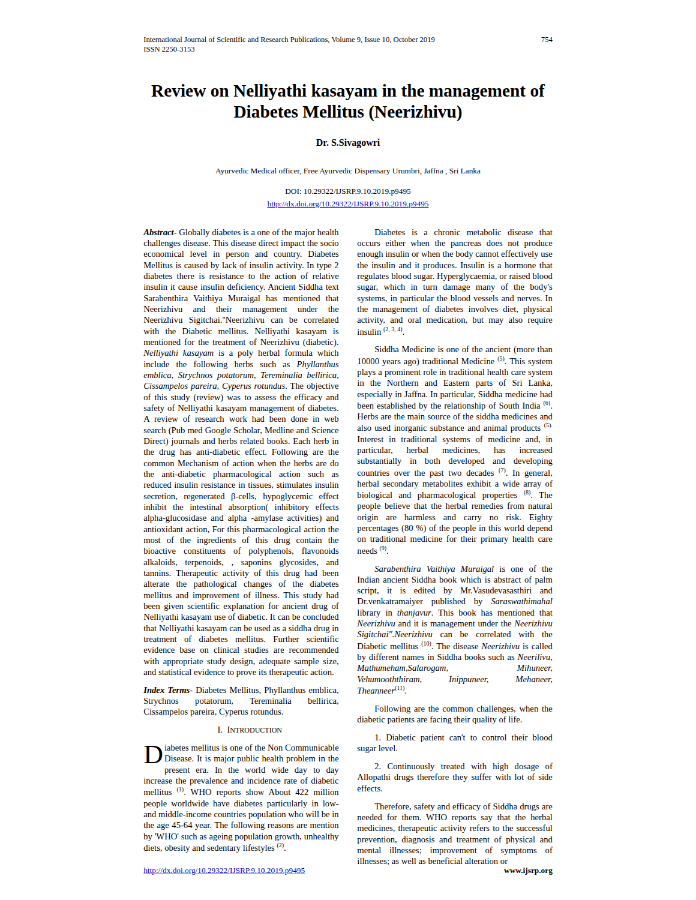International Journal of Scientific and Research Publications, Volume 9, Issue 10, October 2019
ISSN 2250-3153
754
Review on Nelliyathi kasayam in the management of Diabetes Mellitus (Neerizhivu)
Dr. S.Sivagowri
Ayurvedic Medical officer, Free Ayurvedic Dispensary Urumbri, Jaffna , Sri Lanka
DOI: 10.29322/IJSRP.9.10.2019.p9495
http://dx.doi.org/10.29322/IJSRP.9.10.2019.p9495
Abstract- Globally diabetes is a one of the major health challenges disease. This disease direct impact the socio economical level in person and country. Diabetes Mellitus is caused by lack of insulin activity. In type 2 diabetes there is resistance to the action of relative insulin it cause insulin deficiency. Ancient Siddha text Sarabenthira Vaithiya Muraigal has mentioned that Neerizhivu and their management under the Neerizhivu Sigitchai.''Neerizhivu can be correlated with the Diabetic mellitus. Nelliyathi kasayam is mentioned for the treatment of Neerizhivu (diabetic). Nelliyathi kasayam is a poly herbal formula which include the following herbs such as Phyllanthus emblica, Strychnos potatorum, Tereminalia bellirica, Cissampelos pareira, Cyperus rotundus. The objective of this study (review) was to assess the efficacy and safety of Nelliyathi kasayam management of diabetes. A review of research work had been done in web search (Pub med Google Scholar, Medline and Science Direct) journals and herbs related books. Each herb in the drug has anti-diabetic effect. Following are the common Mechanism of action when the herbs are do the anti-diabetic pharmacological action such as reduced insulin resistance in tissues, stimulates insulin secretion, regenerated β-cells, hypoglycemic effect inhibit the intestinal absorption( inhibitory effects alpha-glucosidase and alpha -amylase activities) and antioxidant action, For this pharmacological action the most of the ingredients of this drug contain the bioactive constituents of polyphenols, flavonoids alkaloids, terpenoids, , saponins glycosides, and tannins. Therapeutic activity of this drug had been alterate the pathological changes of the diabetes mellitus and improvement of illness. This study had been given scientific explanation for ancient drug of Nelliyathi kasayam use of diabetic. It can be concluded that Nelliyathi kasayam can be used as a siddha drug in treatment of diabetes mellitus. Further scientific evidence base on clinical studies are recommended with appropriate study design, adequate sample size, and statistical evidence to prove its therapeutic action.
Index Terms- Diabetes Mellitus, Phyllanthus emblica, Strychnos potatorum, Tereminalia bellirica, Cissampelos pareira, Cyperus rotundus.
I. INTRODUCTION
Diabetes mellitus is one of the Non Communicable Disease. It is major public health problem in the present era. In the world wide day to day increase the prevalence and incidence rate of diabetic mellitus (1). WHO reports show About 422 million people worldwide have diabetes particularly in low-and middle-income countries population who will be in the age 45-64 year. The following reasons are mention by 'WHO' such as ageing population growth, unhealthy diets, obesity and sedentary lifestyles (2).
Diabetes is a chronic metabolic disease that occurs either when the pancreas does not produce enough insulin or when the body cannot effectively use the insulin and it produces. Insulin is a hormone that regulates blood sugar. Hyperglycaemia, or raised blood sugar, which in turn damage many of the body's systems, in particular the blood vessels and nerves. In the management of diabetes involves diet, physical activity, and oral medication, but may also require insulin (2, 3, 4).
Siddha Medicine is one of the ancient (more than 10000 years ago) traditional Medicine (5). This system plays a prominent role in traditional health care system in the Northern and Eastern parts of Sri Lanka, especially in Jaffna. In particular, Siddha medicine had been established by the relationship of South India (6). Herbs are the main source of the siddha medicines and also used inorganic substance and animal products (5). Interest in traditional systems of medicine and, in particular, herbal medicines, has increased substantially in both developed and developing countries over the past two decades (7). In general, herbal secondary metabolites exhibit a wide array of biological and pharmacological properties (8). The people believe that the herbal remedies from natural origin are harmless and carry no risk. Eighty percentages (80 %) of the people in this world depend on traditional medicine for their primary health care needs (9).
Sarabenthira Vaithiya Muraigal is one of the Indian ancient Siddha book which is abstract of palm script, it is edited by Mr.Vasudevasasthiri and Dr.venkatramaiyer published by Saraswathimahal library in thanjavur. This book has mentioned that Neerizhivu and it is management under the Neerizhivu Sigitchai''.Neerizhivu can be correlated with the Diabetic mellitus (10). The disease Neerizhivu is called by different names in Siddha books such as Neerilivu, Mathumeham,Salarogam, Mihuneer, Vehumooththiram, Inippuneer, Mehaneer, Theanneer(11).
Following are the common challenges, when the diabetic patients are facing their quality of life.
1. Diabetic patient can't to control their blood sugar level.
2. Continuously treated with high dosage of Allopathi drugs therefore they suffer with lot of side effects.
Therefore, safety and efficacy of Siddha drugs are needed for them. WHO reports say that the herbal medicines, therapeutic activity refers to the successful prevention, diagnosis and treatment of physical and mental illnesses; improvement of symptoms of illnesses; as well as beneficial alteration or
http://dx.doi.org/10.29322/IJSRP.9.10.2019.p9495
www.ijsrp.org